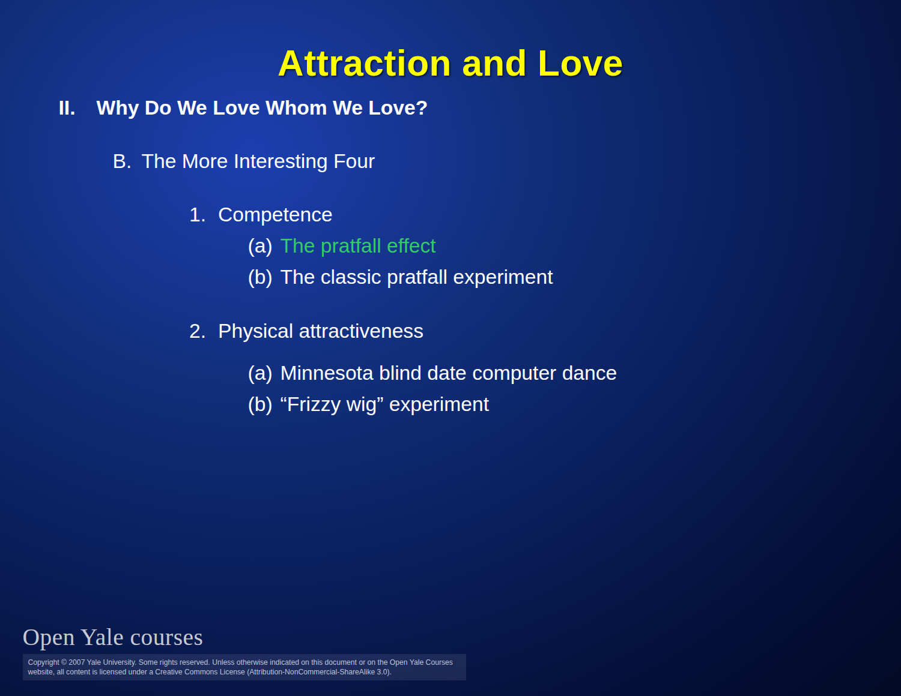Attraction and Love
II. Why Do We Love Whom We Love?
B. The More Interesting Four
1. Competence
(a) The pratfall effect
(b) The classic pratfall experiment
2. Physical attractiveness
(a) Minnesota blind date computer dance
(b)“Frizzy wig” experiment
Open Yale courses
Copyright © 2007 Yale University. Some rights reserved. Unless otherwise indicated on this document or on the Open Yale Courses website, all content is licensed under a Creative Commons License (Attribution-NonCommercial-ShareAlike 3.0).